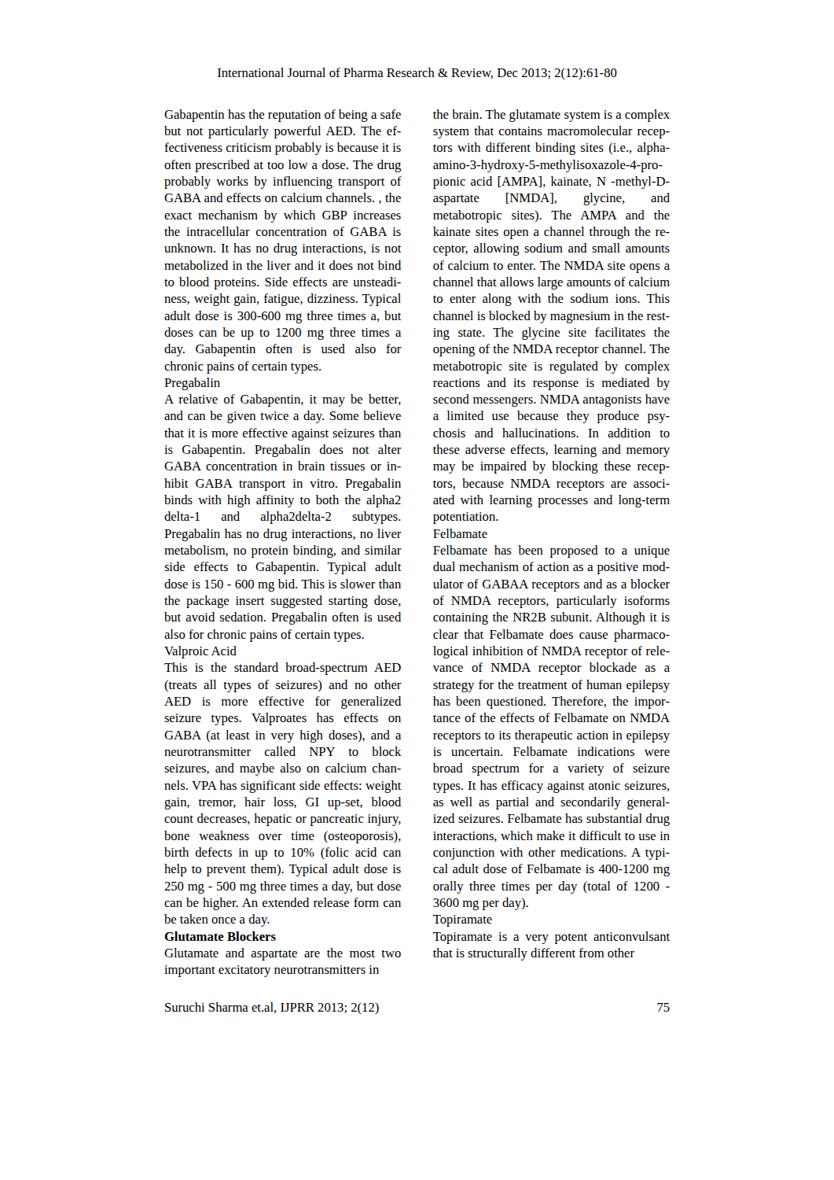International Journal of Pharma Research & Review, Dec 2013; 2(12):61-80
Gabapentin has the reputation of being a safe but not particularly powerful AED. The effectiveness criticism probably is because it is often prescribed at too low a dose. The drug probably works by influencing transport of GABA and effects on calcium channels. , the exact mechanism by which GBP increases the intracellular concentration of GABA is unknown. It has no drug interactions, is not metabolized in the liver and it does not bind to blood proteins. Side effects are unsteadiness, weight gain, fatigue, dizziness. Typical adult dose is 300-600 mg three times a, but doses can be up to 1200 mg three times a day. Gabapentin often is used also for chronic pains of certain types.
Pregabalin
A relative of Gabapentin, it may be better, and can be given twice a day. Some believe that it is more effective against seizures than is Gabapentin. Pregabalin does not alter GABA concentration in brain tissues or inhibit GABA transport in vitro. Pregabalin binds with high affinity to both the alpha2 delta-1 and alpha2delta-2 subtypes. Pregabalin has no drug interactions, no liver metabolism, no protein binding, and similar side effects to Gabapentin. Typical adult dose is 150 - 600 mg bid. This is slower than the package insert suggested starting dose, but avoid sedation. Pregabalin often is used also for chronic pains of certain types.
Valproic Acid
This is the standard broad-spectrum AED (treats all types of seizures) and no other AED is more effective for generalized seizure types. Valproates has effects on GABA (at least in very high doses), and a neurotransmitter called NPY to block seizures, and maybe also on calcium channels. VPA has significant side effects: weight gain, tremor, hair loss, GI up-set, blood count decreases, hepatic or pancreatic injury, bone weakness over time (osteoporosis), birth defects in up to 10% (folic acid can help to prevent them). Typical adult dose is 250 mg - 500 mg three times a day, but dose can be higher. An extended release form can be taken once a day.
Glutamate Blockers
Glutamate and aspartate are the most two important excitatory neurotransmitters in
the brain. The glutamate system is a complex system that contains macromolecular receptors with different binding sites (i.e., alpha-amino-3-hydroxy-5-methylisoxazole-4-propionic acid [AMPA], kainate, N -methyl-D-aspartate [NMDA], glycine, and metabotropic sites). The AMPA and the kainate sites open a channel through the receptor, allowing sodium and small amounts of calcium to enter. The NMDA site opens a channel that allows large amounts of calcium to enter along with the sodium ions. This channel is blocked by magnesium in the resting state. The glycine site facilitates the opening of the NMDA receptor channel. The metabotropic site is regulated by complex reactions and its response is mediated by second messengers. NMDA antagonists have a limited use because they produce psychosis and hallucinations. In addition to these adverse effects, learning and memory may be impaired by blocking these receptors, because NMDA receptors are associated with learning processes and long-term potentiation.
Felbamate
Felbamate has been proposed to a unique dual mechanism of action as a positive modulator of GABAA receptors and as a blocker of NMDA receptors, particularly isoforms containing the NR2B subunit. Although it is clear that Felbamate does cause pharmacological inhibition of NMDA receptor of relevance of NMDA receptor blockade as a strategy for the treatment of human epilepsy has been questioned. Therefore, the importance of the effects of Felbamate on NMDA receptors to its therapeutic action in epilepsy is uncertain. Felbamate indications were broad spectrum for a variety of seizure types. It has efficacy against atonic seizures, as well as partial and secondarily generalized seizures. Felbamate has substantial drug interactions, which make it difficult to use in conjunction with other medications. A typical adult dose of Felbamate is 400-1200 mg orally three times per day (total of 1200 - 3600 mg per day).
Topiramate
Topiramate is a very potent anticonvulsant that is structurally different from other
Suruchi Sharma et.al, IJPRR 2013; 2(12)
75